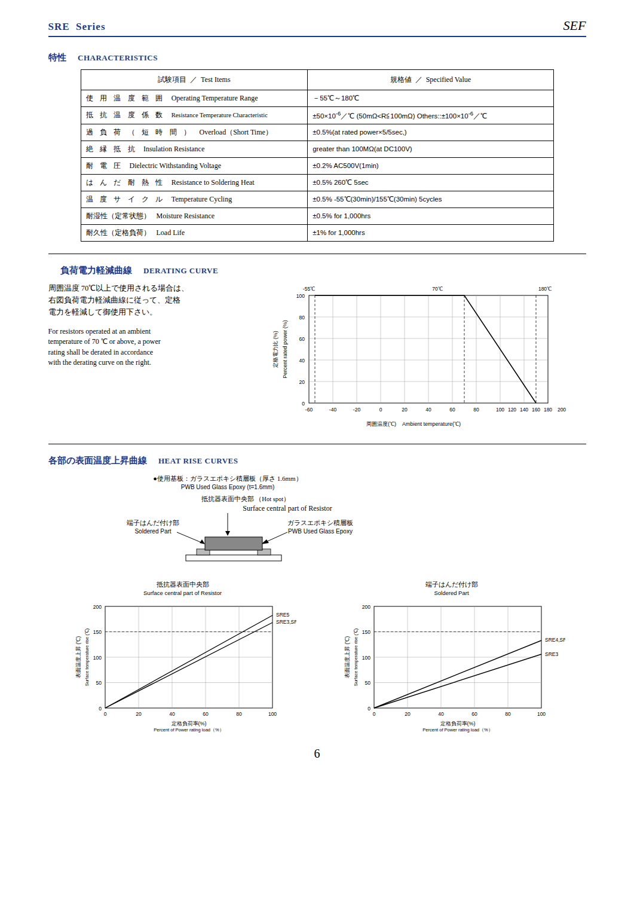SRE Series
SEF
特性 CHARACTERISTICS
| 試験項目 ／ Test Items | 規格値 ／ Specified Value |
| --- | --- |
| 使 用 温 度 範 囲 Operating Temperature Range | －55℃～180℃ |
| 抵 抗 温 度 係 数 Resistance Temperature Characteristic | ±50×10 -6 ／℃ (50mΩ<R≦100mΩ) Others::±100×10 -6 ／℃ |
| 過 負 荷 （ 短 時 間 ） Overload（Short Time） | ±0.5%(at rated power×5/5sec,) |
| 絶 縁 抵 抗 Insulation Resistance | greater than 100MΩ(at DC100V) |
| 耐 電 圧 Dielectric Withstanding Voltage | ±0.2% AC500V(1min) |
| は ん だ 耐 熱 性 Resistance to Soldering Heat | ±0.5% 260℃ 5sec |
| 温 度 サ イ ク ル Temperature Cycling | ±0.5% -55℃(30min)/155℃(30min) 5cycles |
| 耐湿性（定常状態） Moisture Resistance | ±0.5% for 1,000hrs |
| 耐久性（定格負荷） Load Life | ±1% for 1,000hrs |
負荷電力軽減曲線 DERATING CURVE
周囲温度 70℃以上で使用される場合は、
右図負荷電力軽減曲線に従って、定格
電力を軽減して御使用下さい。
For resistors operated at an ambient
temperature of 70 ℃ or above, a power
rating shall be derated in accordance
with the derating curve on the right.
-55℃ 70℃ 180℃ 100 80 60 40 20 0 -60 -40 -20 0 20 40 60 80 100 120 140 160 180 200 定格電力比 (%) Percent rated power (%) 周囲温度(℃) Ambient temperature(℃)
各部の表面温度上昇曲線 HEAT RISE CURVES
●使用基板：ガラスエポキシ積層板（厚さ 1.6mm） PWB Used Glass Epoxy (t=1.6mm) 抵抗器表面中央部 （Hot spot） Surface central part of Resistor 端子はんだ付け部 Soldered Part ガラスエポキシ積層板 PWB Used Glass Epoxy
抵抗器表面中央部
Surface central part of Resistor
SRE5 SRE3,SRE4 200 150 100 50 0 0 20 40 60 80 100 表面温度上昇 (℃) Surface temperature rise (℃) 定格負荷率(%) Percent of Power rating load（%）
端子はんだ付け部
Soldered Part
SRE4,SRE5 SRE3 200 150 100 50 0 0 20 40 60 80 100 表面温度上昇 (℃) Surface temperature rise (℃) 定格負荷率(%) Percent of Power rating load（%）
6